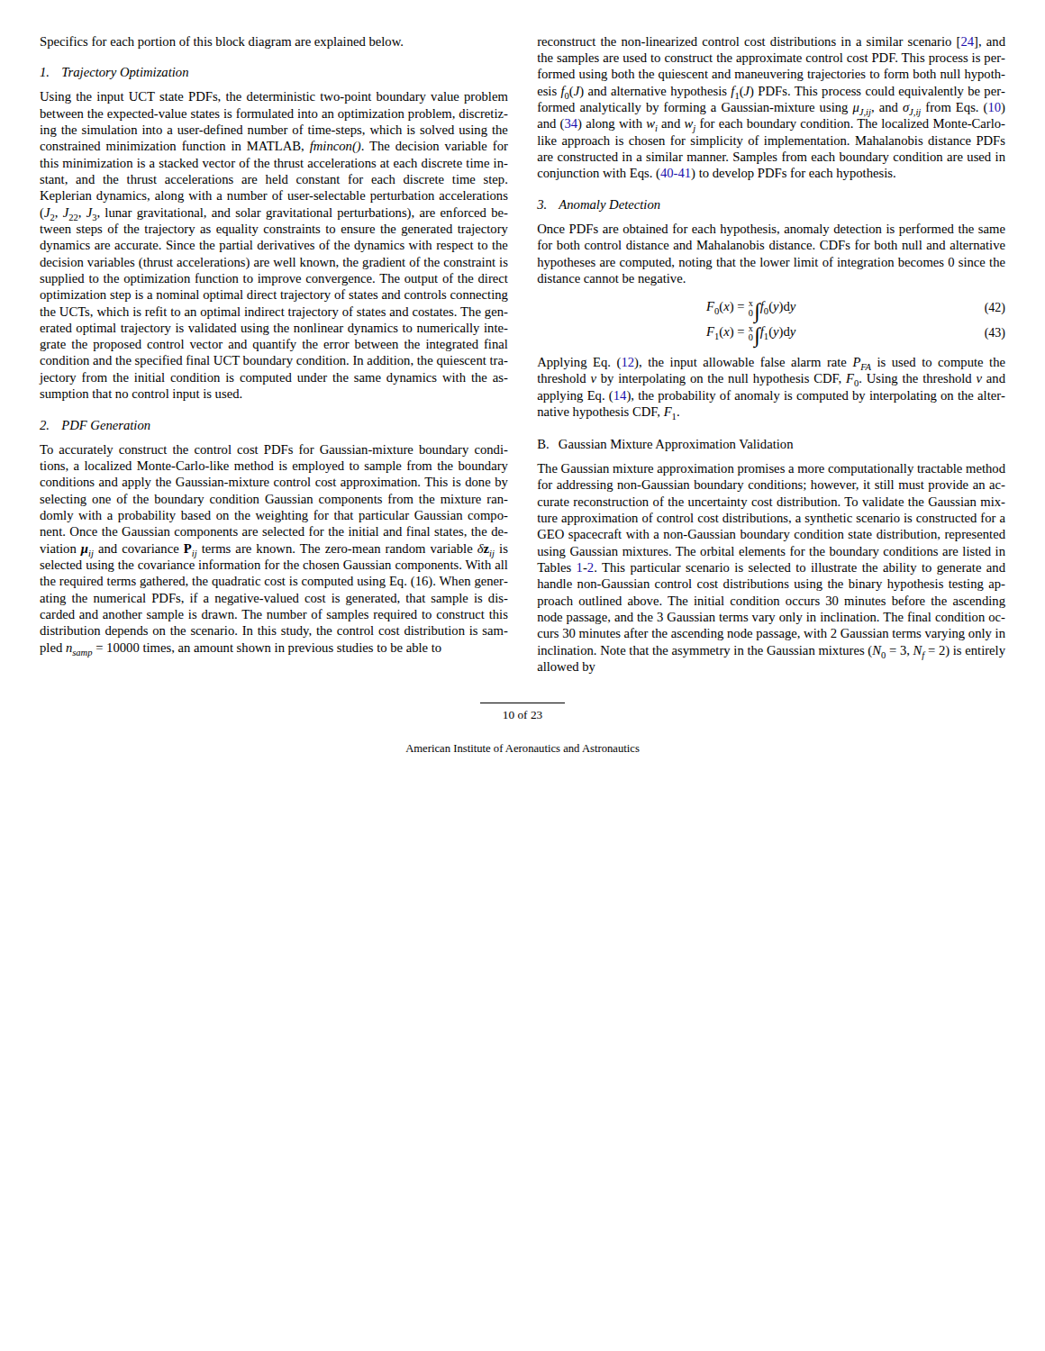Specifics for each portion of this block diagram are explained below.
1. Trajectory Optimization
Using the input UCT state PDFs, the deterministic two-point boundary value problem between the expected-value states is formulated into an optimization problem, discretizing the simulation into a user-defined number of time-steps, which is solved using the constrained minimization function in MATLAB, fmincon(). The decision variable for this minimization is a stacked vector of the thrust accelerations at each discrete time instant, and the thrust accelerations are held constant for each discrete time step. Keplerian dynamics, along with a number of user-selectable perturbation accelerations (J2, J22, J3, lunar gravitational, and solar gravitational perturbations), are enforced between steps of the trajectory as equality constraints to ensure the generated trajectory dynamics are accurate. Since the partial derivatives of the dynamics with respect to the decision variables (thrust accelerations) are well known, the gradient of the constraint is supplied to the optimization function to improve convergence. The output of the direct optimization step is a nominal optimal direct trajectory of states and controls connecting the UCTs, which is refit to an optimal indirect trajectory of states and costates. The generated optimal trajectory is validated using the nonlinear dynamics to numerically integrate the proposed control vector and quantify the error between the integrated final condition and the specified final UCT boundary condition. In addition, the quiescent trajectory from the initial condition is computed under the same dynamics with the assumption that no control input is used.
2. PDF Generation
To accurately construct the control cost PDFs for Gaussian-mixture boundary conditions, a localized Monte-Carlo-like method is employed to sample from the boundary conditions and apply the Gaussian-mixture control cost approximation. This is done by selecting one of the boundary condition Gaussian components from the mixture randomly with a probability based on the weighting for that particular Gaussian component. Once the Gaussian components are selected for the initial and final states, the deviation μij and covariance Pij terms are known. The zero-mean random variable δzij is selected using the covariance information for the chosen Gaussian components. With all the required terms gathered, the quadratic cost is computed using Eq. (16). When generating the numerical PDFs, if a negative-valued cost is generated, that sample is discarded and another sample is drawn. The number of samples required to construct this distribution depends on the scenario. In this study, the control cost distribution is sampled nsamp = 10000 times, an amount shown in previous studies to be able to
reconstruct the non-linearized control cost distributions in a similar scenario [24], and the samples are used to construct the approximate control cost PDF. This process is performed using both the quiescent and maneuvering trajectories to form both null hypothesis f0(J) and alternative hypothesis f1(J) PDFs. This process could equivalently be performed analytically by forming a Gaussian-mixture using μJ,ij, and σJ,ij from Eqs. (10) and (34) along with wi and wj for each boundary condition. The localized Monte-Carlo-like approach is chosen for simplicity of implementation. Mahalanobis distance PDFs are constructed in a similar manner. Samples from each boundary condition are used in conjunction with Eqs. (40-41) to develop PDFs for each hypothesis.
3. Anomaly Detection
Once PDFs are obtained for each hypothesis, anomaly detection is performed the same for both control distance and Mahalanobis distance. CDFs for both null and alternative hypotheses are computed, noting that the lower limit of integration becomes 0 since the distance cannot be negative.
F0(x) = x 0∫f0(y)dy
(42)
F1(x) = x 0∫f1(y)dy
(43)
Applying Eq. (12), the input allowable false alarm rate PFA is used to compute the threshold ν by interpolating on the null hypothesis CDF, F0. Using the threshold ν and applying Eq. (14), the probability of anomaly is computed by interpolating on the alternative hypothesis CDF, F1.
B. Gaussian Mixture Approximation Validation
The Gaussian mixture approximation promises a more computationally tractable method for addressing non-Gaussian boundary conditions; however, it still must provide an accurate reconstruction of the uncertainty cost distribution. To validate the Gaussian mixture approximation of control cost distributions, a synthetic scenario is constructed for a GEO spacecraft with a non-Gaussian boundary condition state distribution, represented using Gaussian mixtures. The orbital elements for the boundary conditions are listed in Tables 1-2. This particular scenario is selected to illustrate the ability to generate and handle non-Gaussian control cost distributions using the binary hypothesis testing approach outlined above. The initial condition occurs 30 minutes before the ascending node passage, and the 3 Gaussian terms vary only in inclination. The final condition occurs 30 minutes after the ascending node passage, with 2 Gaussian terms varying only in inclination. Note that the asymmetry in the Gaussian mixtures (N0 = 3, Nf = 2) is entirely allowed by
10 of 23
American Institute of Aeronautics and Astronautics